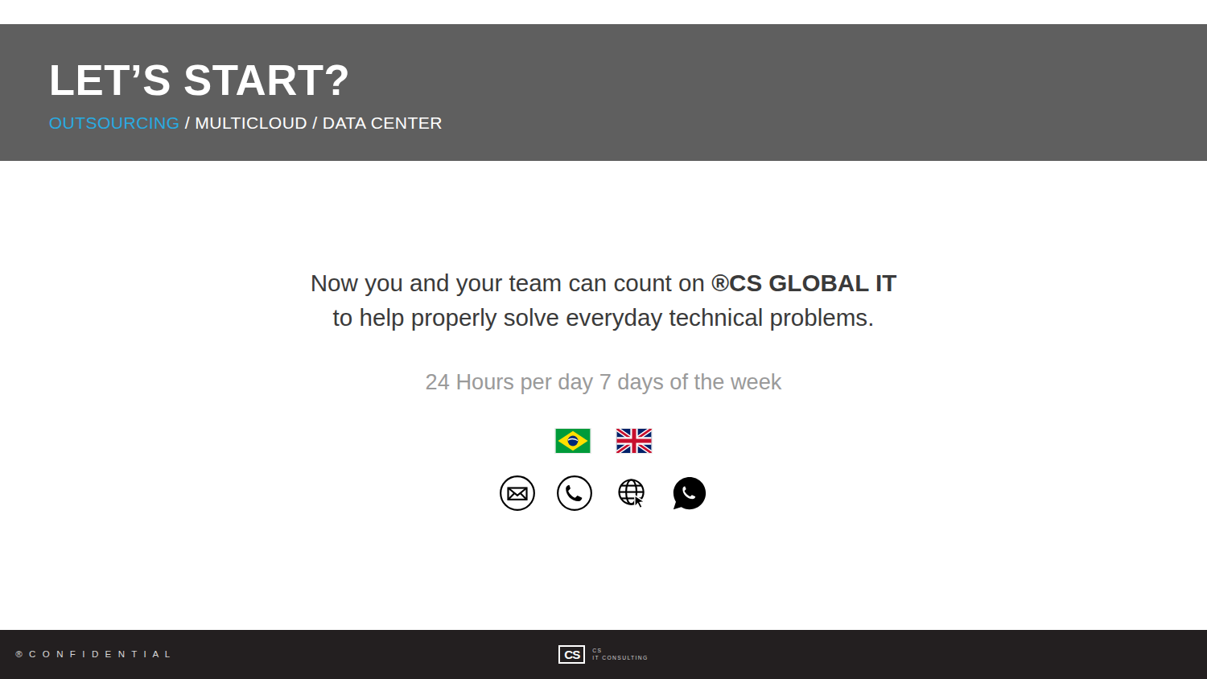LET’S START?
OUTSOURCING / MULTICLOUD / DATA CENTER
Now you and your team can count on ®CS GLOBAL IT
to help properly solve everyday technical problems.
24 Hours per day 7 days of the week
® C O N F I D E N T I A L
CS CS
IT CONSULTING